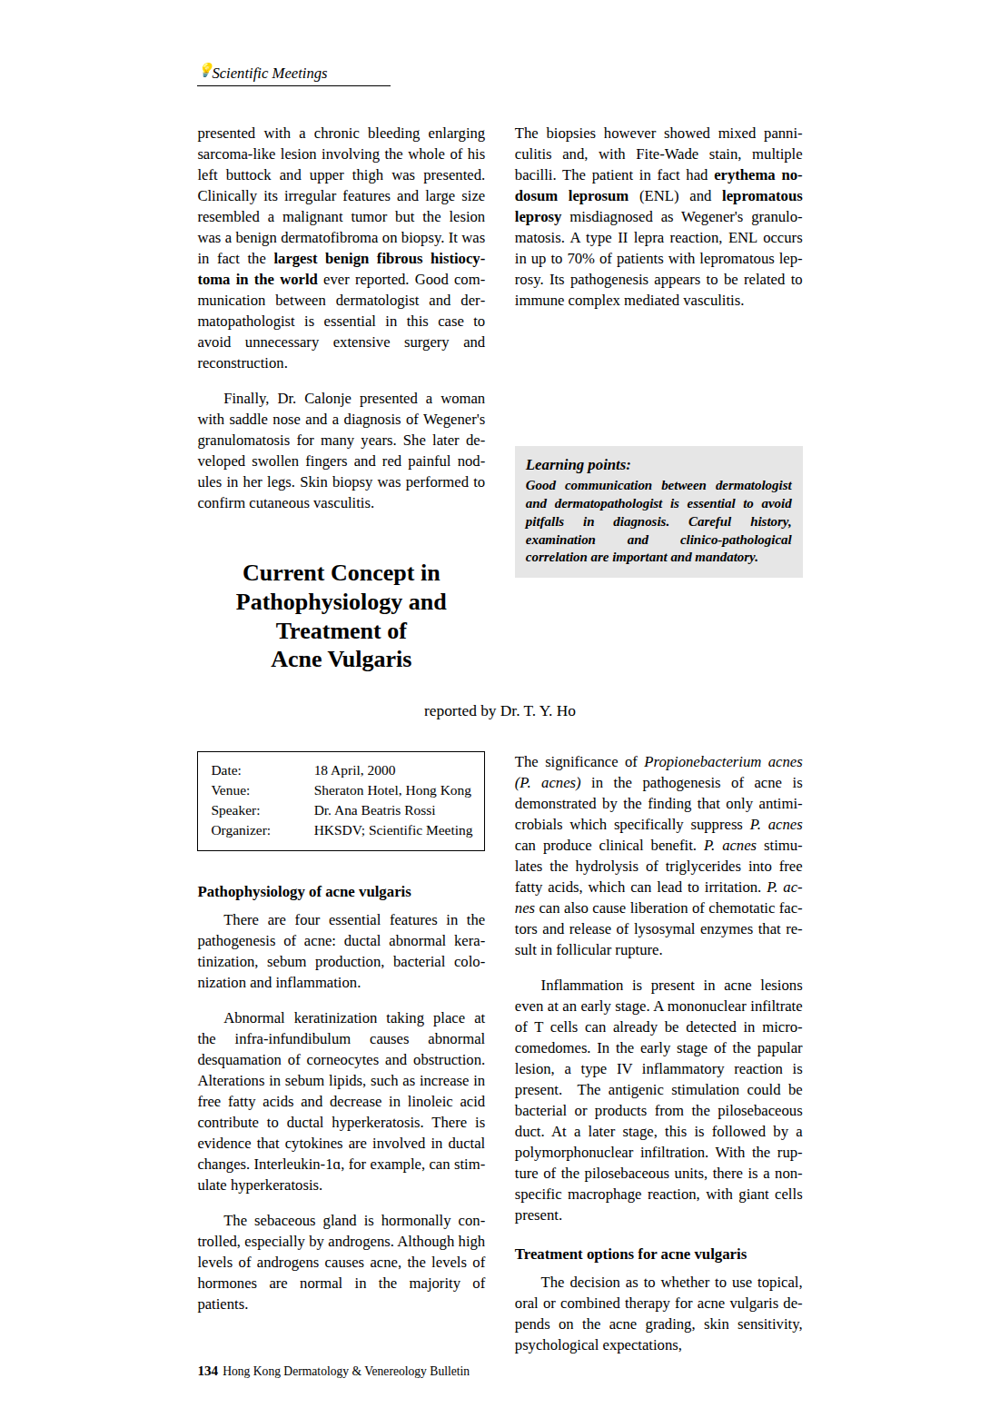💡Scientific Meetings
presented with a chronic bleeding enlarging sarcoma-like lesion involving the whole of his left buttock and upper thigh was presented. Clinically its irregular features and large size resembled a malignant tumor but the lesion was a benign dermatofibroma on biopsy. It was in fact the largest benign fibrous histiocytoma in the world ever reported. Good communication between dermatologist and dermatopathologist is essential in this case to avoid unnecessary extensive surgery and reconstruction.
Finally, Dr. Calonje presented a woman with saddle nose and a diagnosis of Wegener's granulomatosis for many years. She later developed swollen fingers and red painful nodules in her legs. Skin biopsy was performed to confirm cutaneous vasculitis.
Current Concept in Pathophysiology and Treatment of
Acne Vulgaris
The biopsies however showed mixed panniculitis and, with Fite-Wade stain, multiple bacilli. The patient in fact had erythema nodosum leprosum (ENL) and lepromatous leprosy misdiagnosed as Wegener's granulomatosis. A type II lepra reaction, ENL occurs in up to 70% of patients with lepromatous leprosy. Its pathogenesis appears to be related to immune complex mediated vasculitis.
Learning points:
Good communication between dermatologist and dermatopathologist is essential to avoid pitfalls in diagnosis. Careful history, examination and clinico-pathological correlation are important and mandatory.
reported by Dr. T. Y. Ho
| Date: | 18 April, 2000 |
| Venue: | Sheraton Hotel, Hong Kong |
| Speaker: | Dr. Ana Beatris Rossi |
| Organizer: | HKSDV; Scientific Meeting |
Pathophysiology of acne vulgaris
There are four essential features in the pathogenesis of acne: ductal abnormal keratinization, sebum production, bacterial colonization and inflammation.
Abnormal keratinization taking place at the infra-infundibulum causes abnormal desquamation of corneocytes and obstruction. Alterations in sebum lipids, such as increase in free fatty acids and decrease in linoleic acid contribute to ductal hyperkeratosis. There is evidence that cytokines are involved in ductal changes. Interleukin-1ɑ, for example, can stimulate hyperkeratosis.
The sebaceous gland is hormonally controlled, especially by androgens. Although high levels of androgens causes acne, the levels of hormones are normal in the majority of patients.
The significance of Propionebacterium acnes (P. acnes) in the pathogenesis of acne is demonstrated by the finding that only antimicrobials which specifically suppress P. acnes can produce clinical benefit. P. acnes stimulates the hydrolysis of triglycerides into free fatty acids, which can lead to irritation. P. acnes can also cause liberation of chemotatic factors and release of lysosymal enzymes that result in follicular rupture.
Inflammation is present in acne lesions even at an early stage. A mononuclear infiltrate of T cells can already be detected in microcomedomes. In the early stage of the papular lesion, a type IV inflammatory reaction is present. The antigenic stimulation could be bacterial or products from the pilosebaceous duct. At a later stage, this is followed by a polymorphonuclear infiltration. With the rupture of the pilosebaceous units, there is a non-specific macrophage reaction, with giant cells present.
Treatment options for acne vulgaris
The decision as to whether to use topical, oral or combined therapy for acne vulgaris depends on the acne grading, skin sensitivity, psychological expectations,
134 Hong Kong Dermatology & Venereology Bulletin